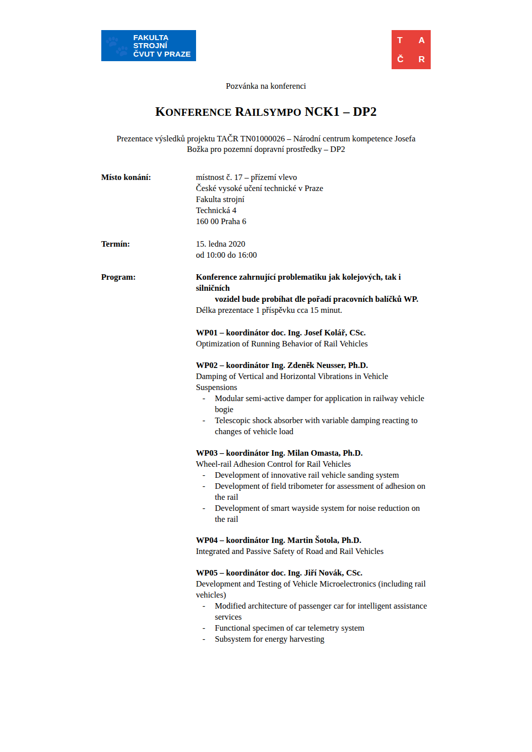🐾
Fakulta
strojní
ČVUT v Praze
| T | A |
| Č | R |
Pozvánka na konferenci
KONFERENCE RAILSYMPO NCK1 – DP2
Prezentace výsledků projektu TAČR TN01000026 – Národní centrum kompetence Josefa
Božka pro pozemní dopravní prostředky – DP2
| Místo konání: | místnost č. 17 – přízemí vlevo České vysoké učení technické v Praze Fakulta strojní Technická 4 160 00 Praha 6 |
| Termín: | 15. ledna 2020 od 10:00 do 16:00 |
| Program: | Konference zahrnující problematiku jak kolejových, tak i silničních vozidel bude probíhat dle pořadí pracovních balíčků WP. Délka prezentace 1 příspěvku cca 15 minut. WP01 – koordinátor doc. Ing. Josef Kolář, CSc. Optimization of Running Behavior of Rail Vehicles WP02 – koordinátor Ing. Zdeněk Neusser, Ph.D. Damping of Vertical and Horizontal Vibrations in Vehicle Suspensions Modular semi-active damper for application in railway vehicle bogie Telescopic shock absorber with variable damping reacting to changes of vehicle load WP03 – koordinátor Ing. Milan Omasta, Ph.D. Wheel-rail Adhesion Control for Rail Vehicles Development of innovative rail vehicle sanding system Development of field tribometer for assessment of adhesion on the rail Development of smart wayside system for noise reduction on the rail WP04 – koordinátor Ing. Martin Šotola, Ph.D. Integrated and Passive Safety of Road and Rail Vehicles WP05 – koordinátor doc. Ing. Jiří Novák, CSc. Development and Testing of Vehicle Microelectronics (including rail vehicles) Modified architecture of passenger car for intelligent assistance services Functional specimen of car telemetry system Subsystem for energy harvesting |